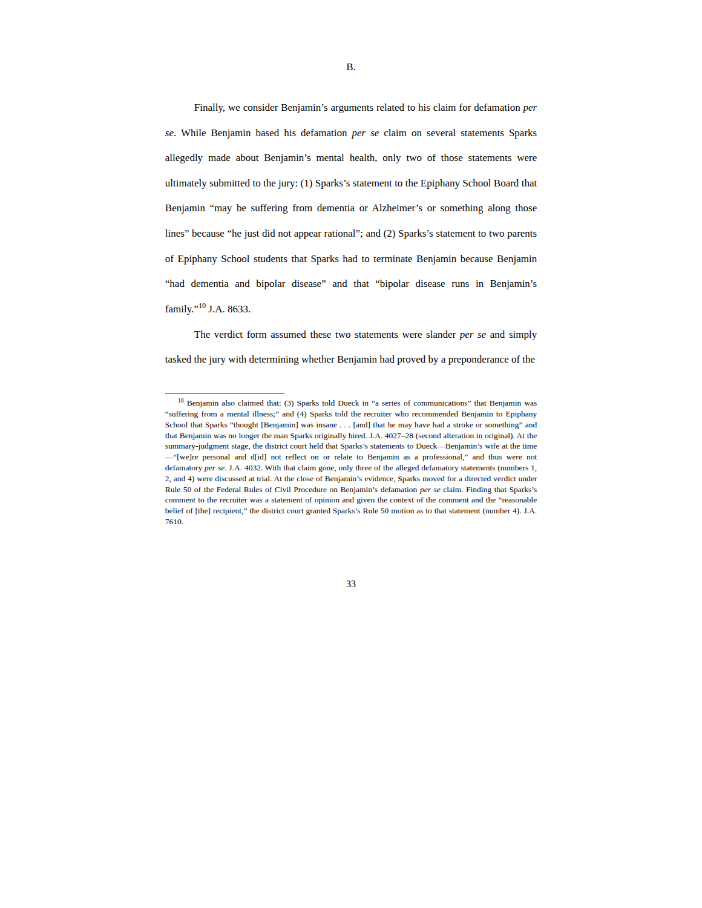B.
Finally, we consider Benjamin’s arguments related to his claim for defamation per se. While Benjamin based his defamation per se claim on several statements Sparks allegedly made about Benjamin’s mental health, only two of those statements were ultimately submitted to the jury: (1) Sparks’s statement to the Epiphany School Board that Benjamin “may be suffering from dementia or Alzheimer’s or something along those lines” because “he just did not appear rational”; and (2) Sparks’s statement to two parents of Epiphany School students that Sparks had to terminate Benjamin because Benjamin “had dementia and bipolar disease” and that “bipolar disease runs in Benjamin’s family.”10 J.A. 8633.
The verdict form assumed these two statements were slander per se and simply tasked the jury with determining whether Benjamin had proved by a preponderance of the
10 Benjamin also claimed that: (3) Sparks told Dueck in “a series of communications” that Benjamin was “suffering from a mental illness;” and (4) Sparks told the recruiter who recommended Benjamin to Epiphany School that Sparks “thought [Benjamin] was insane . . . [and] that he may have had a stroke or something” and that Benjamin was no longer the man Sparks originally hired. J.A. 4027–28 (second alteration in original). At the summary-judgment stage, the district court held that Sparks’s statements to Dueck—Benjamin’s wife at the time—“[we]re personal and d[id] not reflect on or relate to Benjamin as a professional,” and thus were not defamatory per se. J.A. 4032. With that claim gone, only three of the alleged defamatory statements (numbers 1, 2, and 4) were discussed at trial. At the close of Benjamin’s evidence, Sparks moved for a directed verdict under Rule 50 of the Federal Rules of Civil Procedure on Benjamin’s defamation per se claim. Finding that Sparks’s comment to the recruiter was a statement of opinion and given the context of the comment and the “reasonable belief of [the] recipient,” the district court granted Sparks’s Rule 50 motion as to that statement (number 4). J.A. 7610.
33